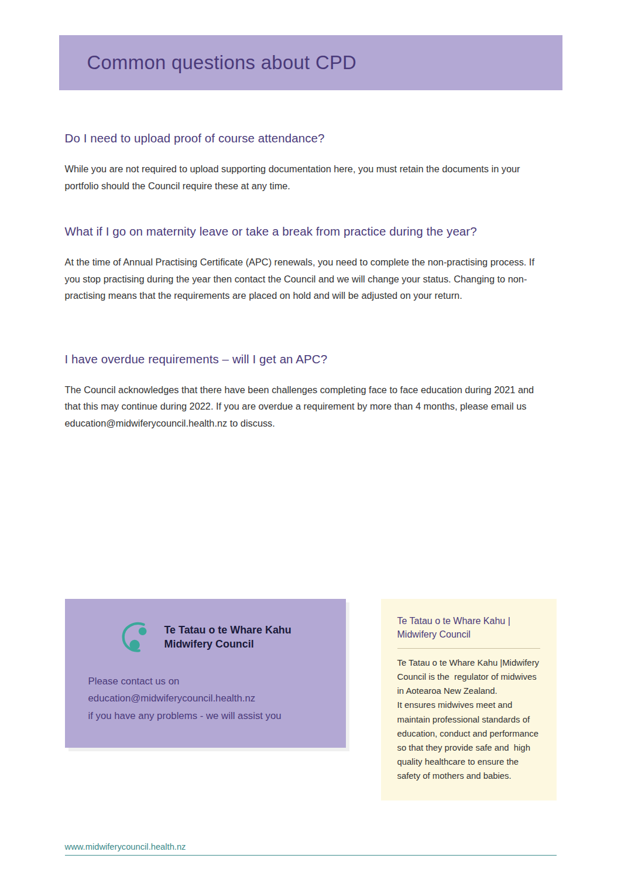Common questions about CPD
Do I need to upload proof of course attendance?
While you are not required to upload supporting documentation here, you must retain the documents in your portfolio should the Council require these at any time.
What if I go on maternity leave or take a break from practice during the year?
At the time of Annual Practising Certificate (APC) renewals, you need to complete the non-practising process. If you stop practising during the year then contact the Council and we will change your status. Changing to non-practising means that the requirements are placed on hold and will be adjusted on your return.
I have overdue requirements – will I get an APC?
The Council acknowledges that there have been challenges completing face to face education during 2021 and that this may continue during 2022. If you are overdue a requirement by more than 4 months, please email us education@midwiferycouncil.health.nz to discuss.
Te Tatau o te Whare Kahu
Midwifery Council
Please contact us on
education@midwiferycouncil.health.nz
if you have any problems - we will assist you
Te Tatau o te Whare Kahu |
Midwifery Council
Te Tatau o te Whare Kahu |Midwifery Council is the regulator of midwives in Aotearoa New Zealand.
It ensures midwives meet and maintain professional standards of education, conduct and performance so that they provide safe and high quality healthcare to ensure the safety of mothers and babies.
www.midwiferycouncil.health.nz